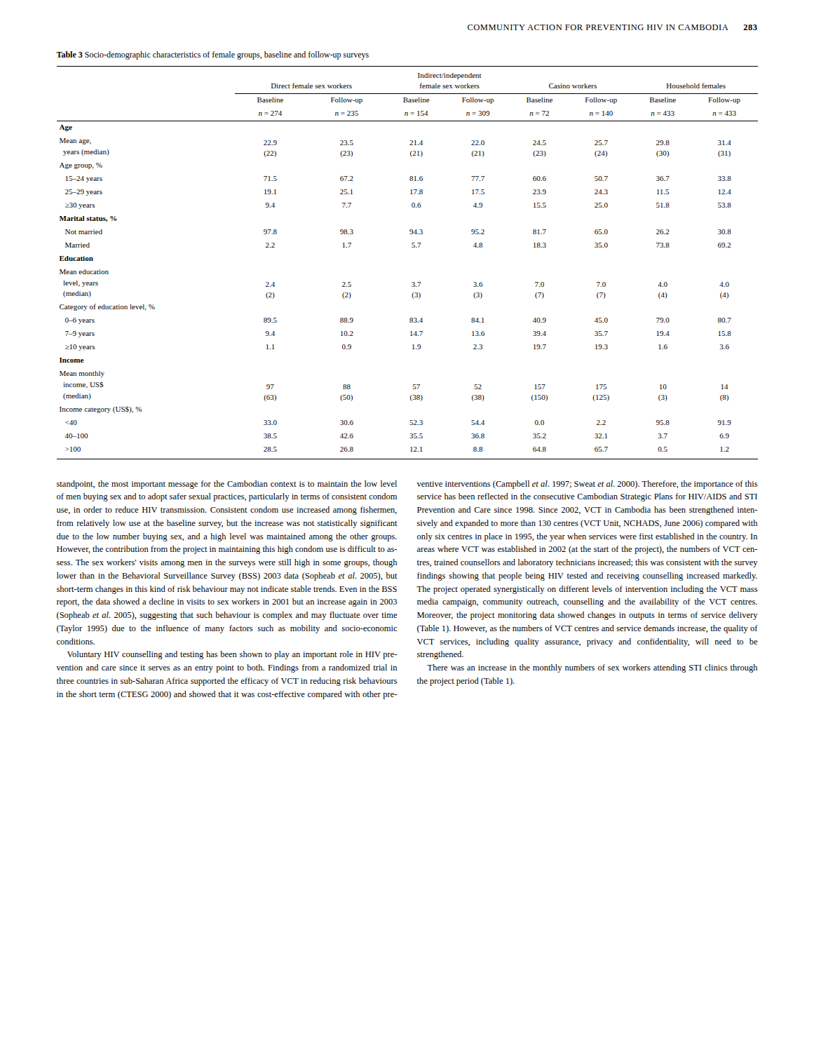COMMUNITY ACTION FOR PREVENTING HIV IN CAMBODIA 283
Table 3 Socio-demographic characteristics of female groups, baseline and follow-up surveys
| | Direct female sex workers | Indirect/independent female sex workers | Casino workers | Household females |
| --- | --- | --- | --- | --- |
| | Baseline | Follow-up | Baseline | Follow-up | Baseline | Follow-up | Baseline | Follow-up |
| | n = 274 | n = 235 | n = 154 | n = 309 | n = 72 | n = 140 | n = 433 | n = 433 |
| Age | |
| Mean age, years (median) | 22.9 (22) | 23.5 (23) | 21.4 (21) | 22.0 (21) | 24.5 (23) | 25.7 (24) | 29.8 (30) | 31.4 (31) |
| Age group, % | |
| 15–24 years | 71.5 | 67.2 | 81.6 | 77.7 | 60.6 | 50.7 | 36.7 | 33.8 |
| 25–29 years | 19.1 | 25.1 | 17.8 | 17.5 | 23.9 | 24.3 | 11.5 | 12.4 |
| ≥30 years | 9.4 | 7.7 | 0.6 | 4.9 | 15.5 | 25.0 | 51.8 | 53.8 |
| Marital status, % | |
| Not married | 97.8 | 98.3 | 94.3 | 95.2 | 81.7 | 65.0 | 26.2 | 30.8 |
| Married | 2.2 | 1.7 | 5.7 | 4.8 | 18.3 | 35.0 | 73.8 | 69.2 |
| Education | |
| Mean education level, years (median) | 2.4 (2) | 2.5 (2) | 3.7 (3) | 3.6 (3) | 7.0 (7) | 7.0 (7) | 4.0 (4) | 4.0 (4) |
| Category of education level, % | |
| 0–6 years | 89.5 | 88.9 | 83.4 | 84.1 | 40.9 | 45.0 | 79.0 | 80.7 |
| 7–9 years | 9.4 | 10.2 | 14.7 | 13.6 | 39.4 | 35.7 | 19.4 | 15.8 |
| ≥10 years | 1.1 | 0.9 | 1.9 | 2.3 | 19.7 | 19.3 | 1.6 | 3.6 |
| Income | |
| Mean monthly income, US$ (median) | 97 (63) | 88 (50) | 57 (38) | 52 (38) | 157 (150) | 175 (125) | 10 (3) | 14 (8) |
| Income category (US$), % | |
| <40 | 33.0 | 30.6 | 52.3 | 54.4 | 0.0 | 2.2 | 95.8 | 91.9 |
| 40–100 | 38.5 | 42.6 | 35.5 | 36.8 | 35.2 | 32.1 | 3.7 | 6.9 |
| >100 | 28.5 | 26.8 | 12.1 | 8.8 | 64.8 | 65.7 | 0.5 | 1.2 |
standpoint, the most important message for the Cambodian context is to maintain the low level of men buying sex and to adopt safer sexual practices, particularly in terms of consistent condom use, in order to reduce HIV transmission. Consistent condom use increased among fishermen, from relatively low use at the baseline survey, but the increase was not statistically significant due to the low number buying sex, and a high level was maintained among the other groups. However, the contribution from the project in maintaining this high condom use is difficult to assess. The sex workers' visits among men in the surveys were still high in some groups, though lower than in the Behavioral Surveillance Survey (BSS) 2003 data (Sopheab et al. 2005), but short-term changes in this kind of risk behaviour may not indicate stable trends. Even in the BSS report, the data showed a decline in visits to sex workers in 2001 but an increase again in 2003 (Sopheab et al. 2005), suggesting that such behaviour is complex and may fluctuate over time (Taylor 1995) due to the influence of many factors such as mobility and socio-economic conditions.
Voluntary HIV counselling and testing has been shown to play an important role in HIV prevention and care since it serves as an entry point to both. Findings from a randomized trial in three countries in sub-Saharan Africa supported the efficacy of VCT in reducing risk behaviours in the short term (CTESG 2000) and showed that it was cost-effective compared with other preventive interventions (Campbell et al. 1997; Sweat et al. 2000). Therefore, the importance of this service has been reflected in the consecutive Cambodian Strategic Plans for HIV/AIDS and STI Prevention and Care since 1998. Since 2002, VCT in Cambodia has been strengthened intensively and expanded to more than 130 centres (VCT Unit, NCHADS, June 2006) compared with only six centres in place in 1995, the year when services were first established in the country. In areas where VCT was established in 2002 (at the start of the project), the numbers of VCT centres, trained counsellors and laboratory technicians increased; this was consistent with the survey findings showing that people being HIV tested and receiving counselling increased markedly. The project operated synergistically on different levels of intervention including the VCT mass media campaign, community outreach, counselling and the availability of the VCT centres. Moreover, the project monitoring data showed changes in outputs in terms of service delivery (Table 1). However, as the numbers of VCT centres and service demands increase, the quality of VCT services, including quality assurance, privacy and confidentiality, will need to be strengthened.
There was an increase in the monthly numbers of sex workers attending STI clinics through the project period (Table 1).